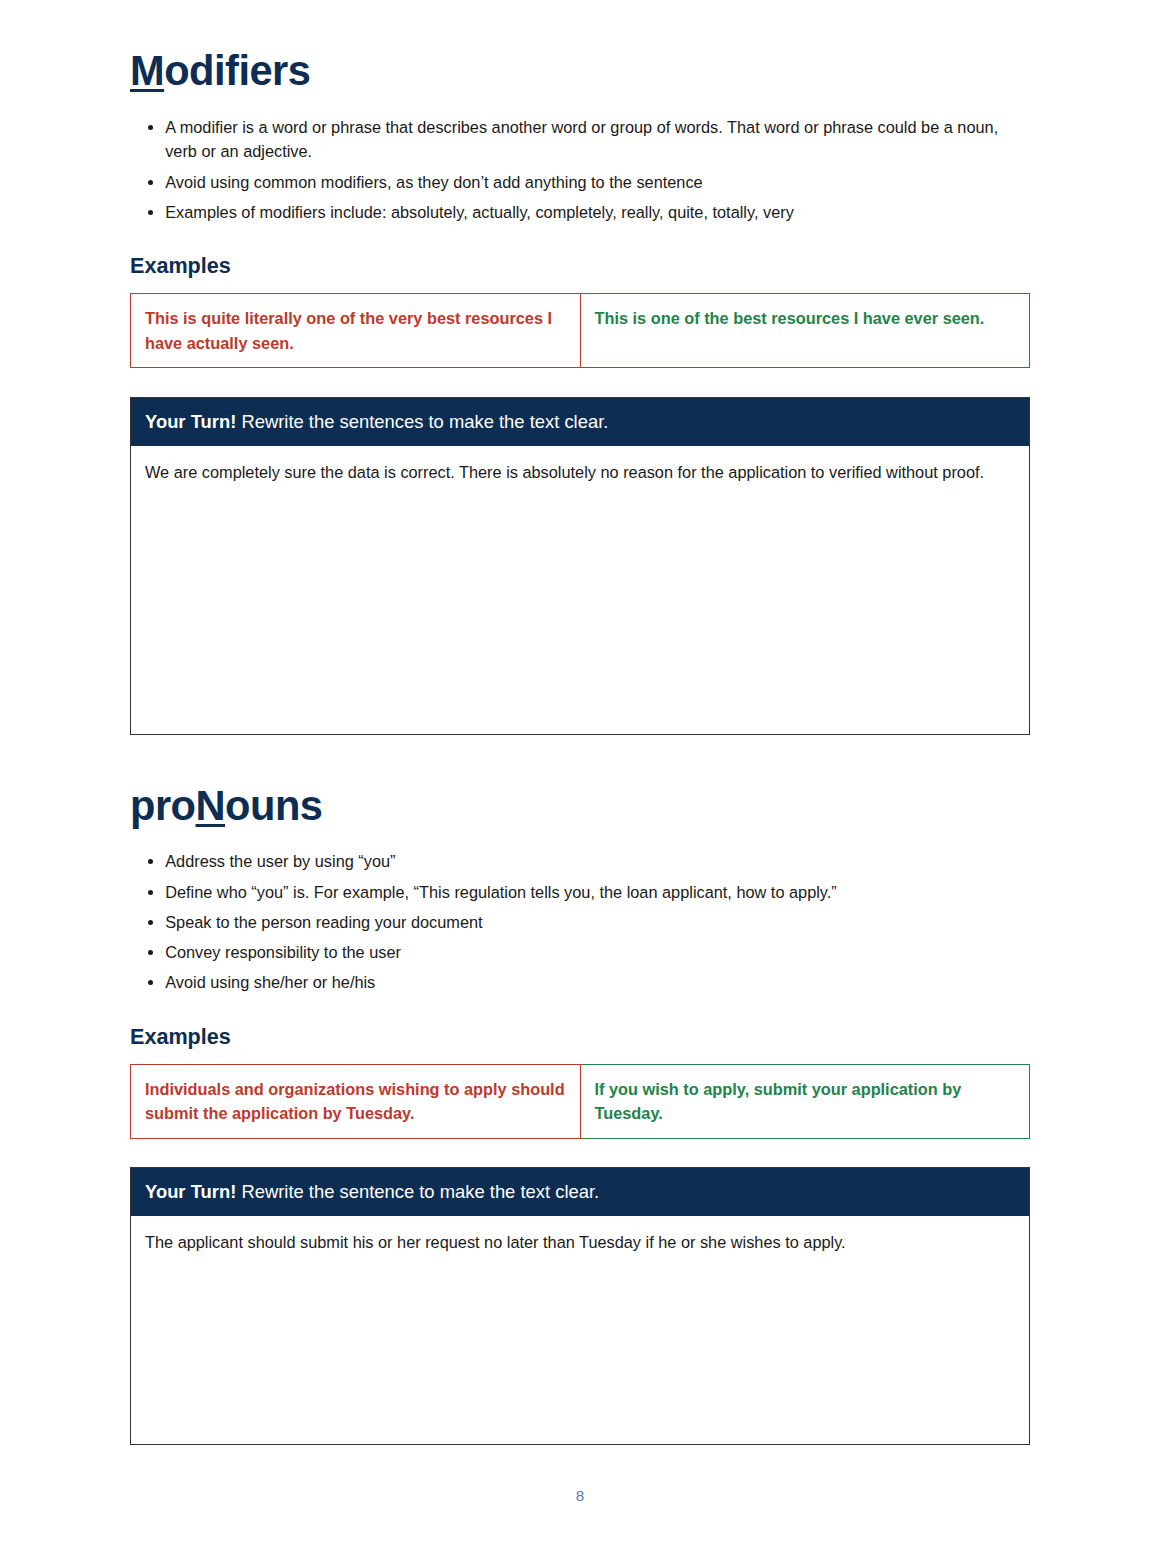Modifiers
A modifier is a word or phrase that describes another word or group of words. That word or phrase could be a noun, verb or an adjective.
Avoid using common modifiers, as they don’t add anything to the sentence
Examples of modifiers include: absolutely, actually, completely, really, quite, totally, very
Examples
| This is quite literally one of the very best resources I have actually seen. | This is one of the best resources I have ever seen. |
Your Turn! Rewrite the sentences to make the text clear.
We are completely sure the data is correct. There is absolutely no reason for the application to verified without proof.
proNouns
Address the user by using “you”
Define who “you” is. For example, “This regulation tells you, the loan applicant, how to apply.”
Speak to the person reading your document
Convey responsibility to the user
Avoid using she/her or he/his
Examples
| Individuals and organizations wishing to apply should submit the application by Tuesday. | If you wish to apply, submit your application by Tuesday. |
Your Turn! Rewrite the sentence to make the text clear.
The applicant should submit his or her request no later than Tuesday if he or she wishes to apply.
8